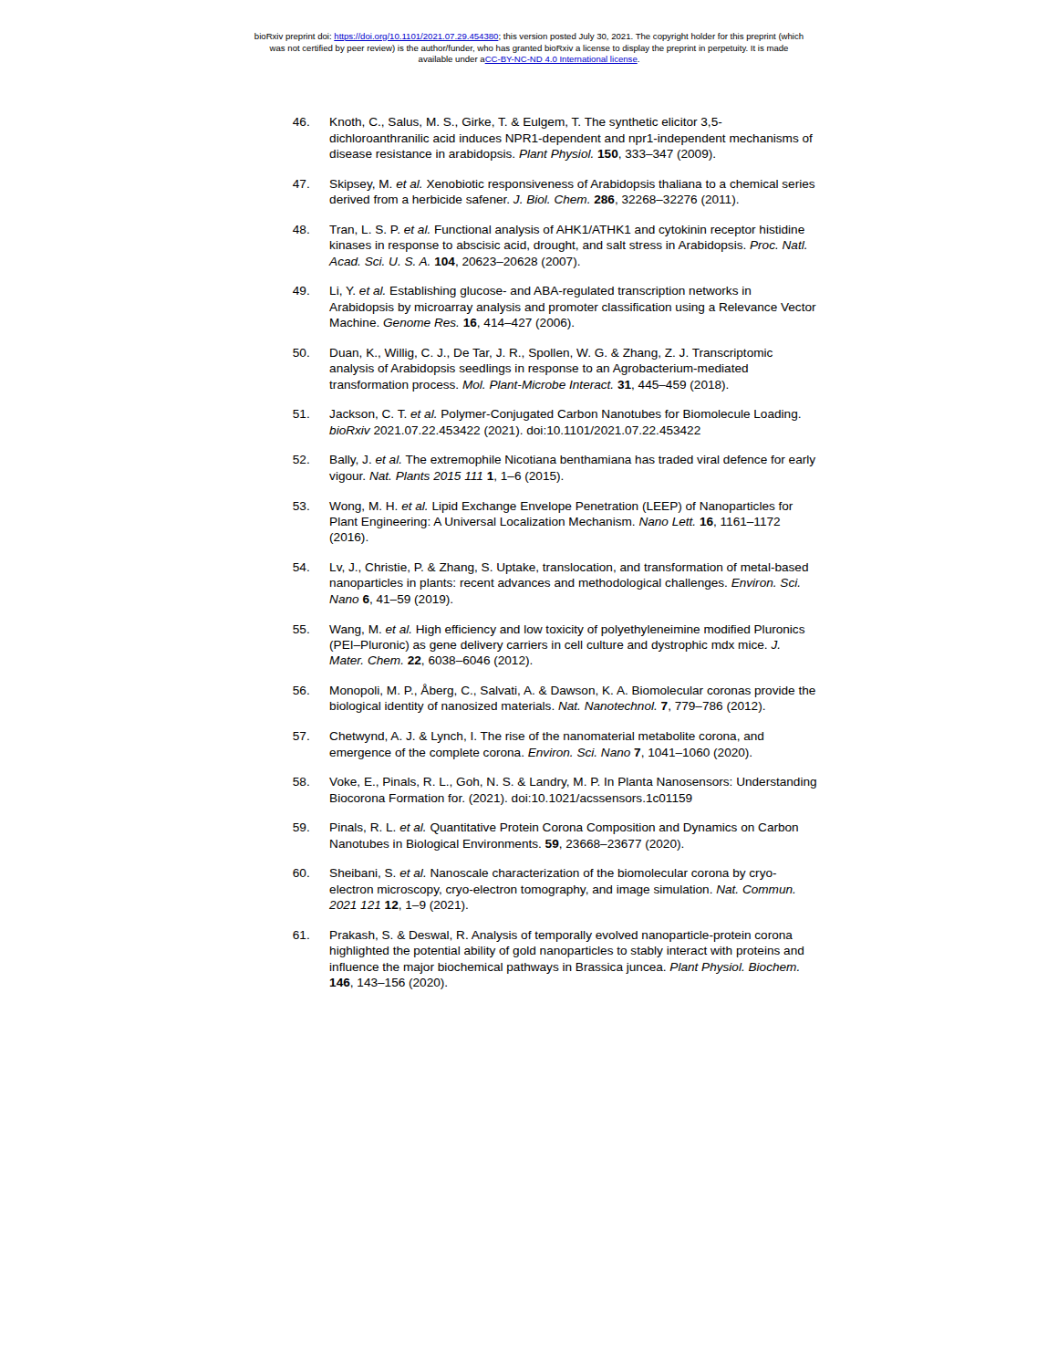bioRxiv preprint doi: https://doi.org/10.1101/2021.07.29.454380; this version posted July 30, 2021. The copyright holder for this preprint (which
was not certified by peer review) is the author/funder, who has granted bioRxiv a license to display the preprint in perpetuity. It is made
available under aCC-BY-NC-ND 4.0 International license.
46.
Knoth, C., Salus, M. S., Girke, T. & Eulgem, T. The synthetic elicitor 3,5-dichloroanthranilic acid induces NPR1-dependent and npr1-independent mechanisms of disease resistance in arabidopsis. Plant Physiol. 150, 333–347 (2009).
47.
Skipsey, M. et al. Xenobiotic responsiveness of Arabidopsis thaliana to a chemical series derived from a herbicide safener. J. Biol. Chem. 286, 32268–32276 (2011).
48.
Tran, L. S. P. et al. Functional analysis of AHK1/ATHK1 and cytokinin receptor histidine kinases in response to abscisic acid, drought, and salt stress in Arabidopsis. Proc. Natl. Acad. Sci. U. S. A. 104, 20623–20628 (2007).
49.
Li, Y. et al. Establishing glucose- and ABA-regulated transcription networks in Arabidopsis by microarray analysis and promoter classification using a Relevance Vector Machine. Genome Res. 16, 414–427 (2006).
50.
Duan, K., Willig, C. J., De Tar, J. R., Spollen, W. G. & Zhang, Z. J. Transcriptomic analysis of Arabidopsis seedlings in response to an Agrobacterium-mediated transformation process. Mol. Plant-Microbe Interact. 31, 445–459 (2018).
51.
Jackson, C. T. et al. Polymer-Conjugated Carbon Nanotubes for Biomolecule Loading. bioRxiv 2021.07.22.453422 (2021). doi:10.1101/2021.07.22.453422
52.
Bally, J. et al. The extremophile Nicotiana benthamiana has traded viral defence for early vigour. Nat. Plants 2015 111 1, 1–6 (2015).
53.
Wong, M. H. et al. Lipid Exchange Envelope Penetration (LEEP) of Nanoparticles for Plant Engineering: A Universal Localization Mechanism. Nano Lett. 16, 1161–1172 (2016).
54.
Lv, J., Christie, P. & Zhang, S. Uptake, translocation, and transformation of metal-based nanoparticles in plants: recent advances and methodological challenges. Environ. Sci. Nano 6, 41–59 (2019).
55.
Wang, M. et al. High efficiency and low toxicity of polyethyleneimine modified Pluronics (PEI–Pluronic) as gene delivery carriers in cell culture and dystrophic mdx mice. J. Mater. Chem. 22, 6038–6046 (2012).
56.
Monopoli, M. P., Åberg, C., Salvati, A. & Dawson, K. A. Biomolecular coronas provide the biological identity of nanosized materials. Nat. Nanotechnol. 7, 779–786 (2012).
57.
Chetwynd, A. J. & Lynch, I. The rise of the nanomaterial metabolite corona, and emergence of the complete corona. Environ. Sci. Nano 7, 1041–1060 (2020).
58.
Voke, E., Pinals, R. L., Goh, N. S. & Landry, M. P. In Planta Nanosensors: Understanding Biocorona Formation for. (2021). doi:10.1021/acssensors.1c01159
59.
Pinals, R. L. et al. Quantitative Protein Corona Composition and Dynamics on Carbon Nanotubes in Biological Environments. 59, 23668–23677 (2020).
60.
Sheibani, S. et al. Nanoscale characterization of the biomolecular corona by cryo-electron microscopy, cryo-electron tomography, and image simulation. Nat. Commun. 2021 121 12, 1–9 (2021).
61.
Prakash, S. & Deswal, R. Analysis of temporally evolved nanoparticle-protein corona highlighted the potential ability of gold nanoparticles to stably interact with proteins and influence the major biochemical pathways in Brassica juncea. Plant Physiol. Biochem. 146, 143–156 (2020).